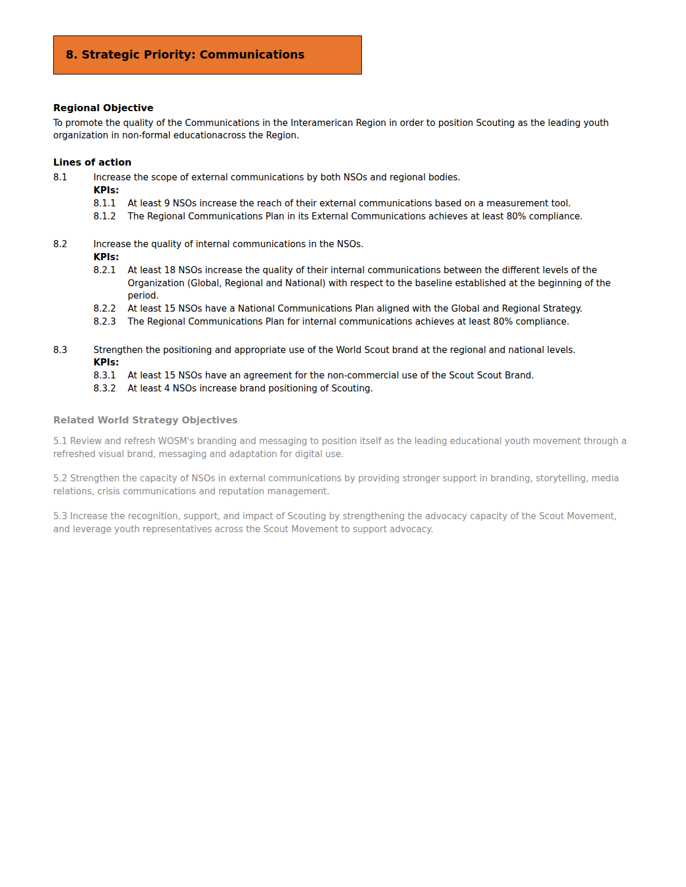8. Strategic Priority: Communications
Regional Objective
To promote the quality of the Communications in the Interamerican Region in order to position Scouting as the leading youth organization in non-formal educationacross the Region.
Lines of action
8.1
Increase the scope of external communications by both NSOs and regional bodies.
KPIs:
8.1.1
At least 9 NSOs increase the reach of their external communications based on a measurement tool.
8.1.2
The Regional Communications Plan in its External Communications achieves at least 80% compliance.
8.2
Increase the quality of internal communications in the NSOs.
KPIs:
8.2.1
At least 18 NSOs increase the quality of their internal communications between the different levels of the Organization (Global, Regional and National) with respect to the baseline established at the beginning of the period.
8.2.2
At least 15 NSOs have a National Communications Plan aligned with the Global and Regional Strategy.
8.2.3
The Regional Communications Plan for internal communications achieves at least 80% compliance.
8.3
Strengthen the positioning and appropriate use of the World Scout brand at the regional and national levels.
KPIs:
8.3.1
At least 15 NSOs have an agreement for the non-commercial use of the Scout Scout Brand.
8.3.2
At least 4 NSOs increase brand positioning of Scouting.
Related World Strategy Objectives
5.1 Review and refresh WOSM's branding and messaging to position itself as the leading educational youth movement through a refreshed visual brand, messaging and adaptation for digital use.
5.2 Strengthen the capacity of NSOs in external communications by providing stronger support in branding, storytelling, media relations, crisis communications and reputation management.
5.3 Increase the recognition, support, and impact of Scouting by strengthening the advocacy capacity of the Scout Movement, and leverage youth representatives across the Scout Movement to support advocacy.